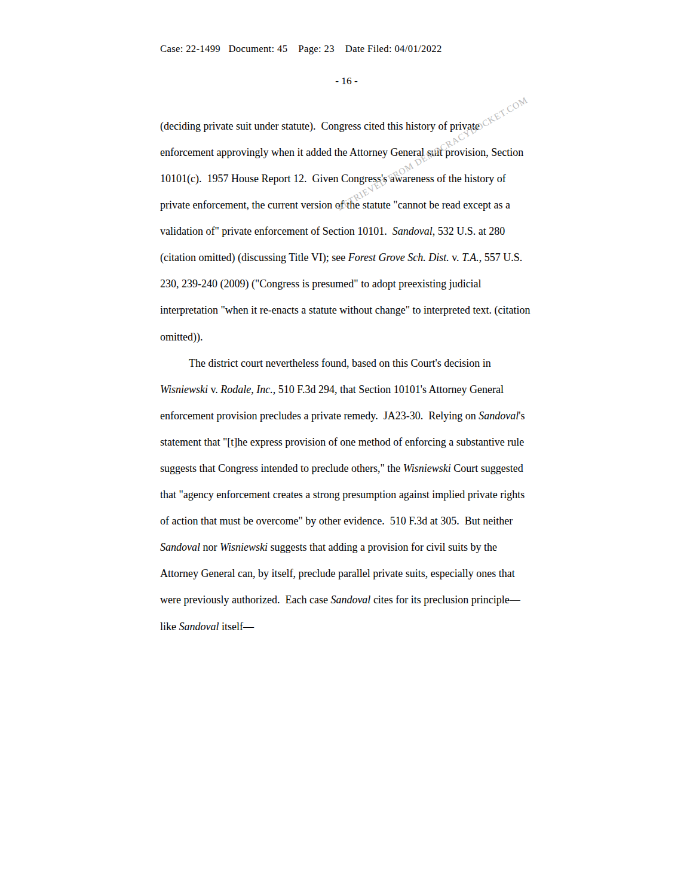Case: 22-1499 Document: 45 Page: 23 Date Filed: 04/01/2022
- 16 -
RETRIEVED FROM DEMOCRACYDOCKET.COM
(deciding private suit under statute). Congress cited this history of private enforcement approvingly when it added the Attorney General suit provision, Section 10101(c). 1957 House Report 12. Given Congress's awareness of the history of private enforcement, the current version of the statute "cannot be read except as a validation of" private enforcement of Section 10101. Sandoval, 532 U.S. at 280 (citation omitted) (discussing Title VI); see Forest Grove Sch. Dist. v. T.A., 557 U.S. 230, 239-240 (2009) ("Congress is presumed" to adopt preexisting judicial interpretation "when it re-enacts a statute without change" to interpreted text. (citation omitted)).
The district court nevertheless found, based on this Court's decision in Wisniewski v. Rodale, Inc., 510 F.3d 294, that Section 10101's Attorney General enforcement provision precludes a private remedy. JA23-30. Relying on Sandoval's statement that "[t]he express provision of one method of enforcing a substantive rule suggests that Congress intended to preclude others," the Wisniewski Court suggested that "agency enforcement creates a strong presumption against implied private rights of action that must be overcome" by other evidence. 510 F.3d at 305. But neither Sandoval nor Wisniewski suggests that adding a provision for civil suits by the Attorney General can, by itself, preclude parallel private suits, especially ones that were previously authorized. Each case Sandoval cites for its preclusion principle—like Sandoval itself—